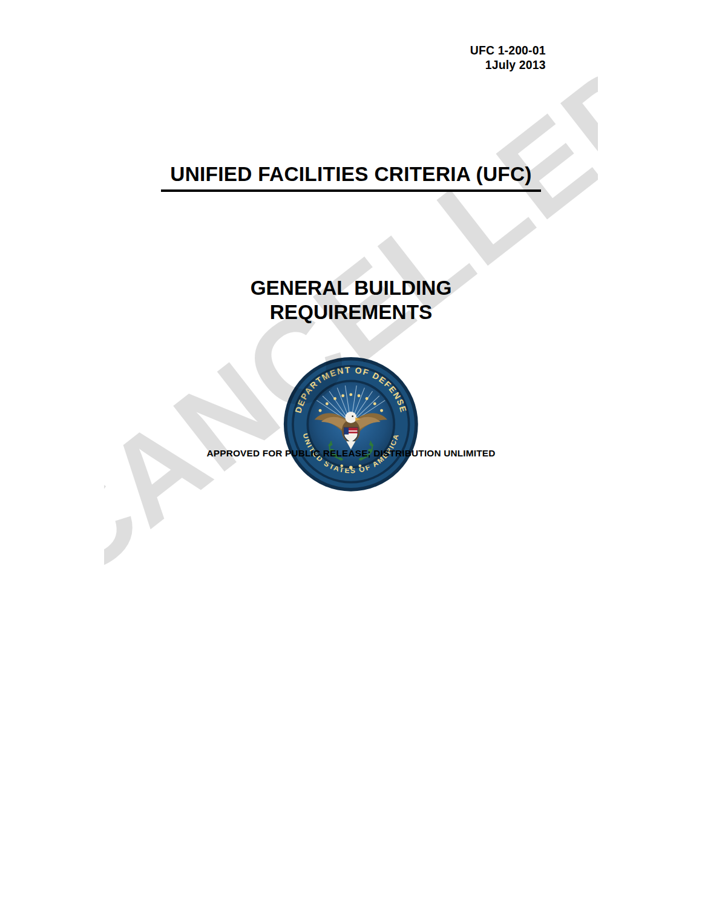CANCELLED
UFC 1-200-01
1July 2013
UNIFIED FACILITIES CRITERIA (UFC)
GENERAL BUILDING
REQUIREMENTS
DEPARTMENT OF DEFENSE UNITED STATES OF AMERICA
APPROVED FOR PUBLIC RELEASE; DISTRIBUTION UNLIMITED